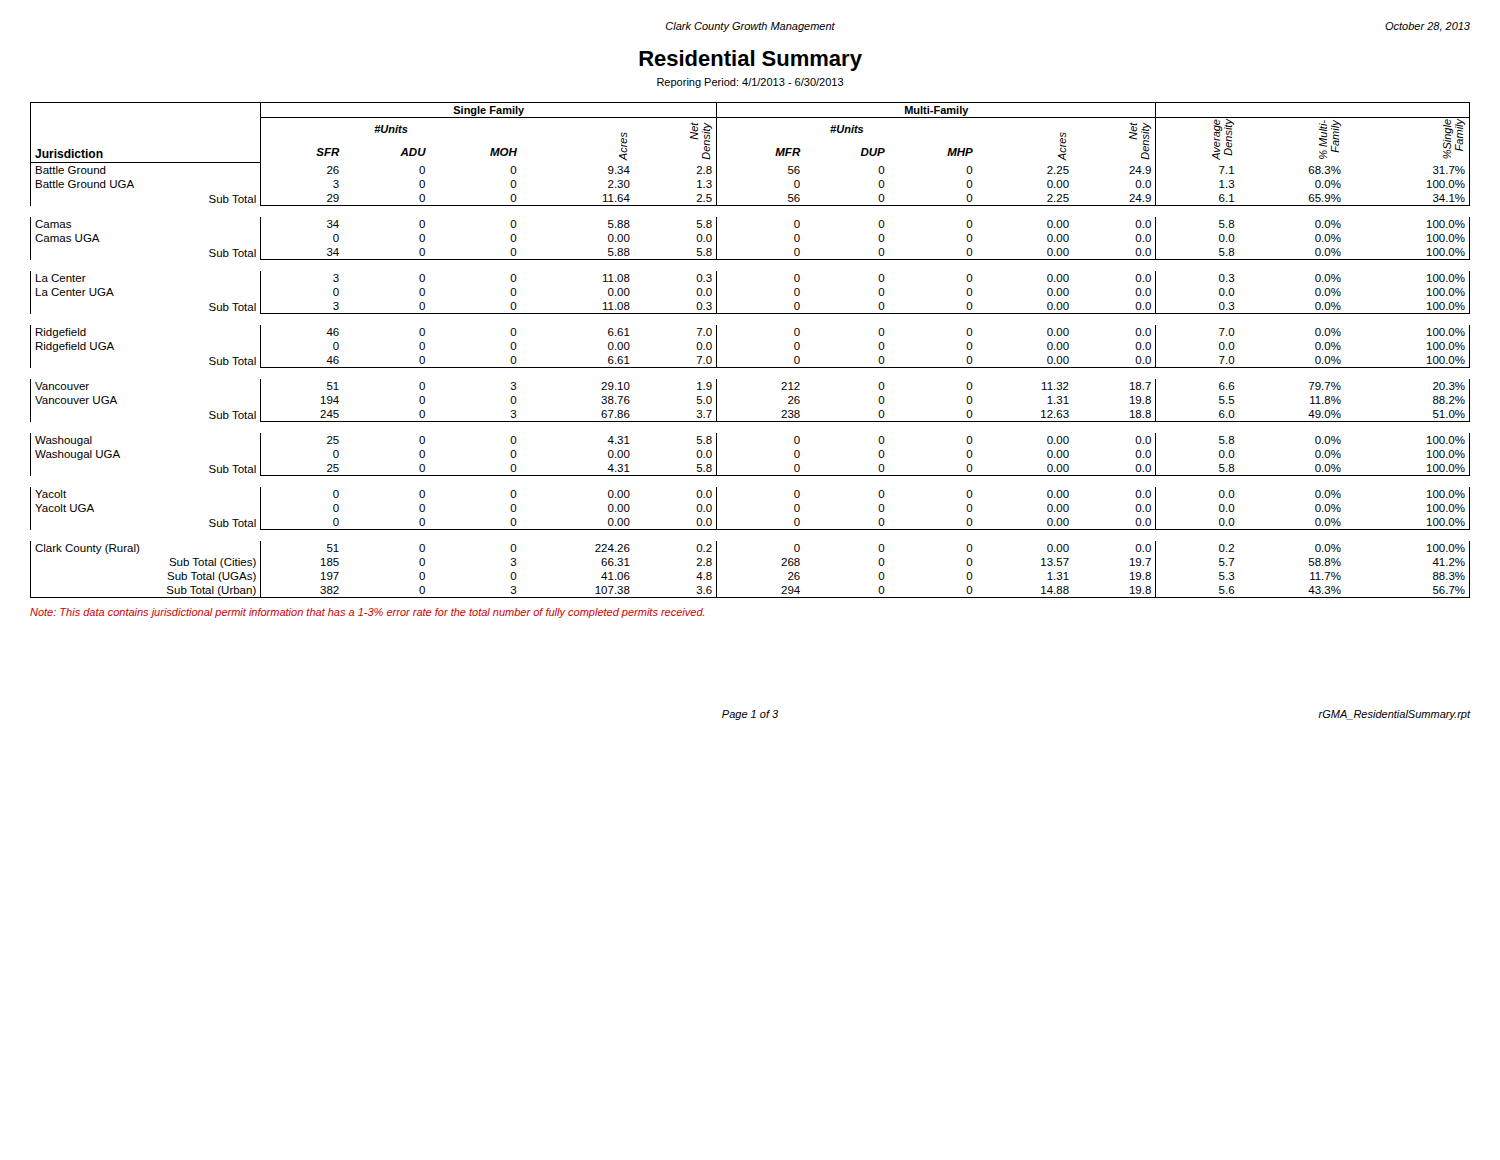Clark County Growth Management
October 28, 2013
Residential Summary
Reporing Period: 4/1/2013 - 6/30/2013
| Jurisdiction | Single Family | Multi-Family | |
| --- | --- | --- | --- |
| #Units | Acres | Net Density | #Units | Acres | Net Density | Average Density | % Multi- Family | %Single Family |
| SFR | ADU | MOH | MFR | DUP | MHP |
| Battle Ground | 26 | 0 | 0 | 9.34 | 2.8 | 56 | 0 | 0 | 2.25 | 24.9 | 7.1 | 68.3% | 31.7% |
| Battle Ground UGA | 3 | 0 | 0 | 2.30 | 1.3 | 0 | 0 | 0 | 0.00 | 0.0 | 1.3 | 0.0% | 100.0% |
| Sub Total | 29 | 0 | 0 | 11.64 | 2.5 | 56 | 0 | 0 | 2.25 | 24.9 | 6.1 | 65.9% | 34.1% |
| Camas | 34 | 0 | 0 | 5.88 | 5.8 | 0 | 0 | 0 | 0.00 | 0.0 | 5.8 | 0.0% | 100.0% |
| Camas UGA | 0 | 0 | 0 | 0.00 | 0.0 | 0 | 0 | 0 | 0.00 | 0.0 | 0.0 | 0.0% | 100.0% |
| Sub Total | 34 | 0 | 0 | 5.88 | 5.8 | 0 | 0 | 0 | 0.00 | 0.0 | 5.8 | 0.0% | 100.0% |
| La Center | 3 | 0 | 0 | 11.08 | 0.3 | 0 | 0 | 0 | 0.00 | 0.0 | 0.3 | 0.0% | 100.0% |
| La Center UGA | 0 | 0 | 0 | 0.00 | 0.0 | 0 | 0 | 0 | 0.00 | 0.0 | 0.0 | 0.0% | 100.0% |
| Sub Total | 3 | 0 | 0 | 11.08 | 0.3 | 0 | 0 | 0 | 0.00 | 0.0 | 0.3 | 0.0% | 100.0% |
| Ridgefield | 46 | 0 | 0 | 6.61 | 7.0 | 0 | 0 | 0 | 0.00 | 0.0 | 7.0 | 0.0% | 100.0% |
| Ridgefield UGA | 0 | 0 | 0 | 0.00 | 0.0 | 0 | 0 | 0 | 0.00 | 0.0 | 0.0 | 0.0% | 100.0% |
| Sub Total | 46 | 0 | 0 | 6.61 | 7.0 | 0 | 0 | 0 | 0.00 | 0.0 | 7.0 | 0.0% | 100.0% |
| Vancouver | 51 | 0 | 3 | 29.10 | 1.9 | 212 | 0 | 0 | 11.32 | 18.7 | 6.6 | 79.7% | 20.3% |
| Vancouver UGA | 194 | 0 | 0 | 38.76 | 5.0 | 26 | 0 | 0 | 1.31 | 19.8 | 5.5 | 11.8% | 88.2% |
| Sub Total | 245 | 0 | 3 | 67.86 | 3.7 | 238 | 0 | 0 | 12.63 | 18.8 | 6.0 | 49.0% | 51.0% |
| Washougal | 25 | 0 | 0 | 4.31 | 5.8 | 0 | 0 | 0 | 0.00 | 0.0 | 5.8 | 0.0% | 100.0% |
| Washougal UGA | 0 | 0 | 0 | 0.00 | 0.0 | 0 | 0 | 0 | 0.00 | 0.0 | 0.0 | 0.0% | 100.0% |
| Sub Total | 25 | 0 | 0 | 4.31 | 5.8 | 0 | 0 | 0 | 0.00 | 0.0 | 5.8 | 0.0% | 100.0% |
| Yacolt | 0 | 0 | 0 | 0.00 | 0.0 | 0 | 0 | 0 | 0.00 | 0.0 | 0.0 | 0.0% | 100.0% |
| Yacolt UGA | 0 | 0 | 0 | 0.00 | 0.0 | 0 | 0 | 0 | 0.00 | 0.0 | 0.0 | 0.0% | 100.0% |
| Sub Total | 0 | 0 | 0 | 0.00 | 0.0 | 0 | 0 | 0 | 0.00 | 0.0 | 0.0 | 0.0% | 100.0% |
| Clark County (Rural) | 51 | 0 | 0 | 224.26 | 0.2 | 0 | 0 | 0 | 0.00 | 0.0 | 0.2 | 0.0% | 100.0% |
| Sub Total (Cities) | 185 | 0 | 3 | 66.31 | 2.8 | 268 | 0 | 0 | 13.57 | 19.7 | 5.7 | 58.8% | 41.2% |
| Sub Total (UGAs) | 197 | 0 | 0 | 41.06 | 4.8 | 26 | 0 | 0 | 1.31 | 19.8 | 5.3 | 11.7% | 88.3% |
| Sub Total (Urban) | 382 | 0 | 3 | 107.38 | 3.6 | 294 | 0 | 0 | 14.88 | 19.8 | 5.6 | 43.3% | 56.7% |
Note: This data contains jurisdictional permit information that has a 1-3% error rate for the total number of fully completed permits received.
Page 1 of 3
rGMA_ResidentialSummary.rpt